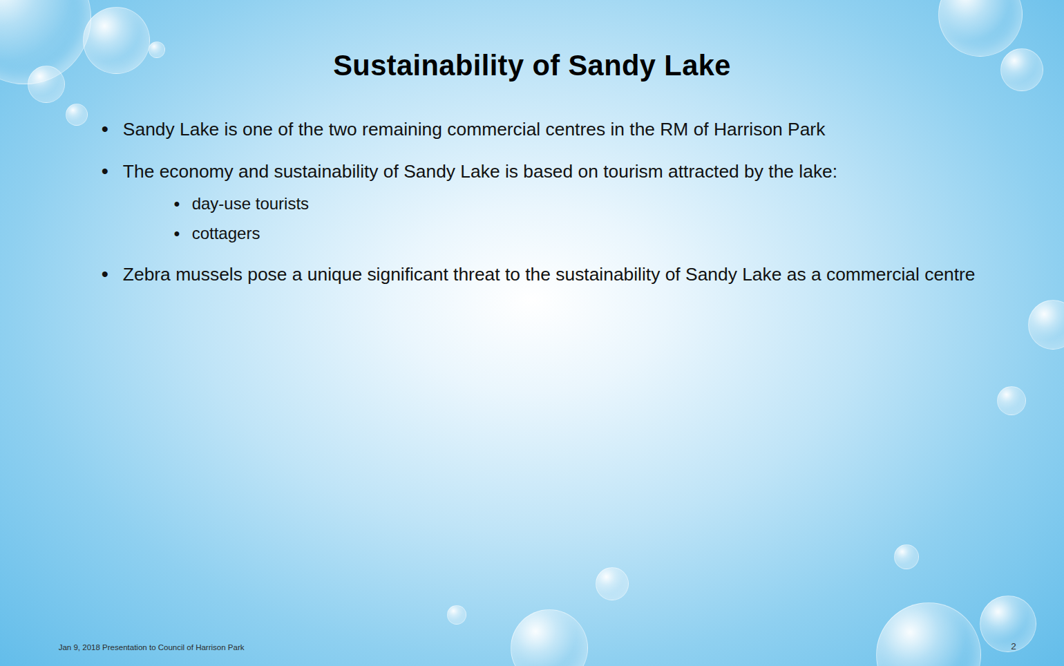Sustainability of Sandy Lake
Sandy Lake is one of the two remaining commercial centres in the RM of Harrison Park
The economy and sustainability of Sandy Lake is based on tourism attracted by the lake:
day-use tourists
cottagers
Zebra mussels pose a unique significant threat to the sustainability of Sandy Lake as a commercial centre
Jan 9, 2018 Presentation to Council of Harrison Park 2